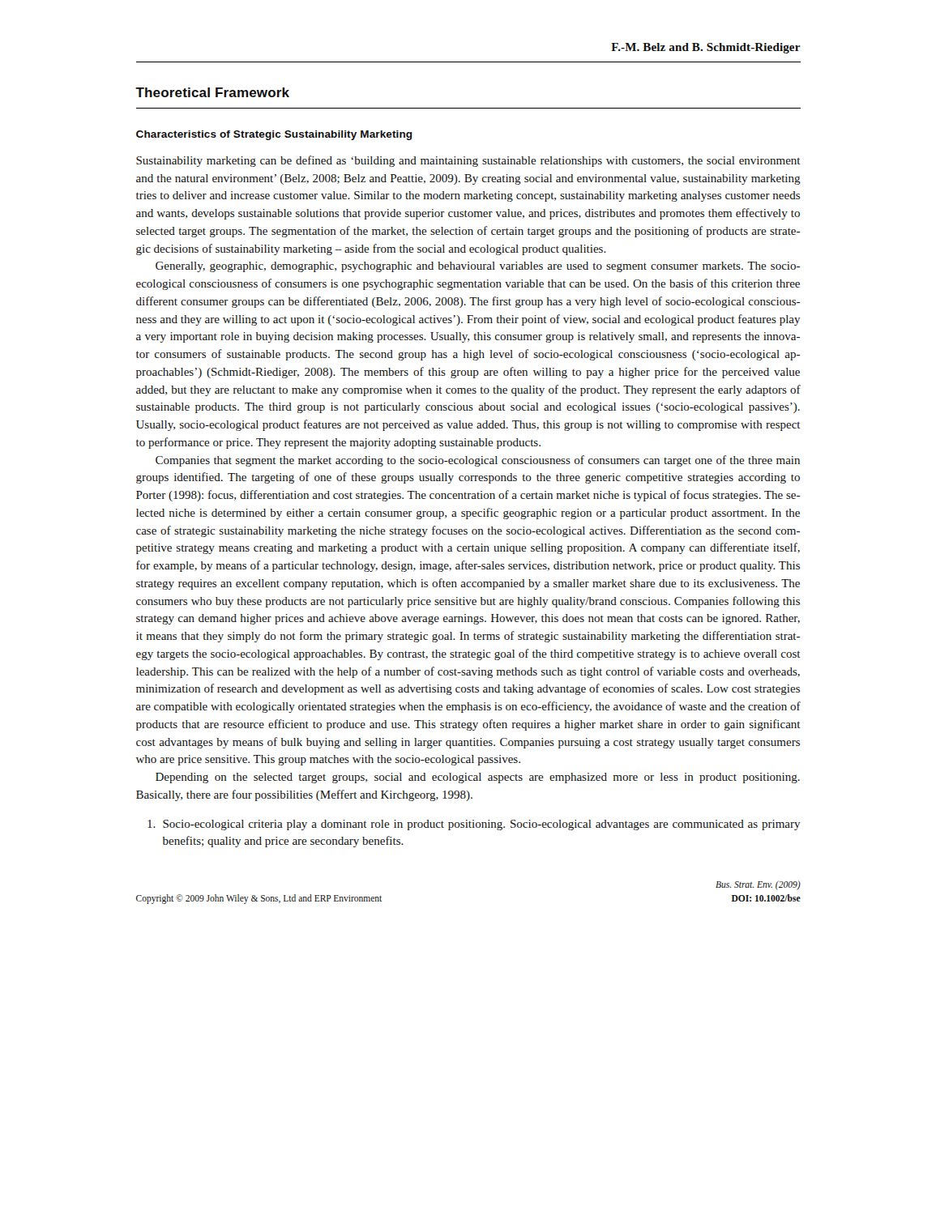F.-M. Belz and B. Schmidt-Riediger
Theoretical Framework
Characteristics of Strategic Sustainability Marketing
Sustainability marketing can be defined as ‘building and maintaining sustainable relationships with customers, the social environment and the natural environment’ (Belz, 2008; Belz and Peattie, 2009). By creating social and environmental value, sustainability marketing tries to deliver and increase customer value. Similar to the modern marketing concept, sustainability marketing analyses customer needs and wants, develops sustainable solutions that provide superior customer value, and prices, distributes and promotes them effectively to selected target groups. The segmentation of the market, the selection of certain target groups and the positioning of products are strategic decisions of sustainability marketing – aside from the social and ecological product qualities.
Generally, geographic, demographic, psychographic and behavioural variables are used to segment consumer markets. The socio-ecological consciousness of consumers is one psychographic segmentation variable that can be used. On the basis of this criterion three different consumer groups can be differentiated (Belz, 2006, 2008). The first group has a very high level of socio-ecological consciousness and they are willing to act upon it (‘socio-ecological actives’). From their point of view, social and ecological product features play a very important role in buying decision making processes. Usually, this consumer group is relatively small, and represents the innovator consumers of sustainable products. The second group has a high level of socio-ecological consciousness (‘socio-ecological approachables’) (Schmidt-Riediger, 2008). The members of this group are often willing to pay a higher price for the perceived value added, but they are reluctant to make any compromise when it comes to the quality of the product. They represent the early adaptors of sustainable products. The third group is not particularly conscious about social and ecological issues (‘socio-ecological passives’). Usually, socio-ecological product features are not perceived as value added. Thus, this group is not willing to compromise with respect to performance or price. They represent the majority adopting sustainable products.
Companies that segment the market according to the socio-ecological consciousness of consumers can target one of the three main groups identified. The targeting of one of these groups usually corresponds to the three generic competitive strategies according to Porter (1998): focus, differentiation and cost strategies. The concentration of a certain market niche is typical of focus strategies. The selected niche is determined by either a certain consumer group, a specific geographic region or a particular product assortment. In the case of strategic sustainability marketing the niche strategy focuses on the socio-ecological actives. Differentiation as the second competitive strategy means creating and marketing a product with a certain unique selling proposition. A company can differentiate itself, for example, by means of a particular technology, design, image, after-sales services, distribution network, price or product quality. This strategy requires an excellent company reputation, which is often accompanied by a smaller market share due to its exclusiveness. The consumers who buy these products are not particularly price sensitive but are highly quality/brand conscious. Companies following this strategy can demand higher prices and achieve above average earnings. However, this does not mean that costs can be ignored. Rather, it means that they simply do not form the primary strategic goal. In terms of strategic sustainability marketing the differentiation strategy targets the socio-ecological approachables. By contrast, the strategic goal of the third competitive strategy is to achieve overall cost leadership. This can be realized with the help of a number of cost-saving methods such as tight control of variable costs and overheads, minimization of research and development as well as advertising costs and taking advantage of economies of scales. Low cost strategies are compatible with ecologically orientated strategies when the emphasis is on eco-efficiency, the avoidance of waste and the creation of products that are resource efficient to produce and use. This strategy often requires a higher market share in order to gain significant cost advantages by means of bulk buying and selling in larger quantities. Companies pursuing a cost strategy usually target consumers who are price sensitive. This group matches with the socio-ecological passives.
Depending on the selected target groups, social and ecological aspects are emphasized more or less in product positioning. Basically, there are four possibilities (Meffert and Kirchgeorg, 1998).
Socio-ecological criteria play a dominant role in product positioning. Socio-ecological advantages are communicated as primary benefits; quality and price are secondary benefits.
Copyright © 2009 John Wiley & Sons, Ltd and ERP Environment
Bus. Strat. Env. (2009)
DOI: 10.1002/bse